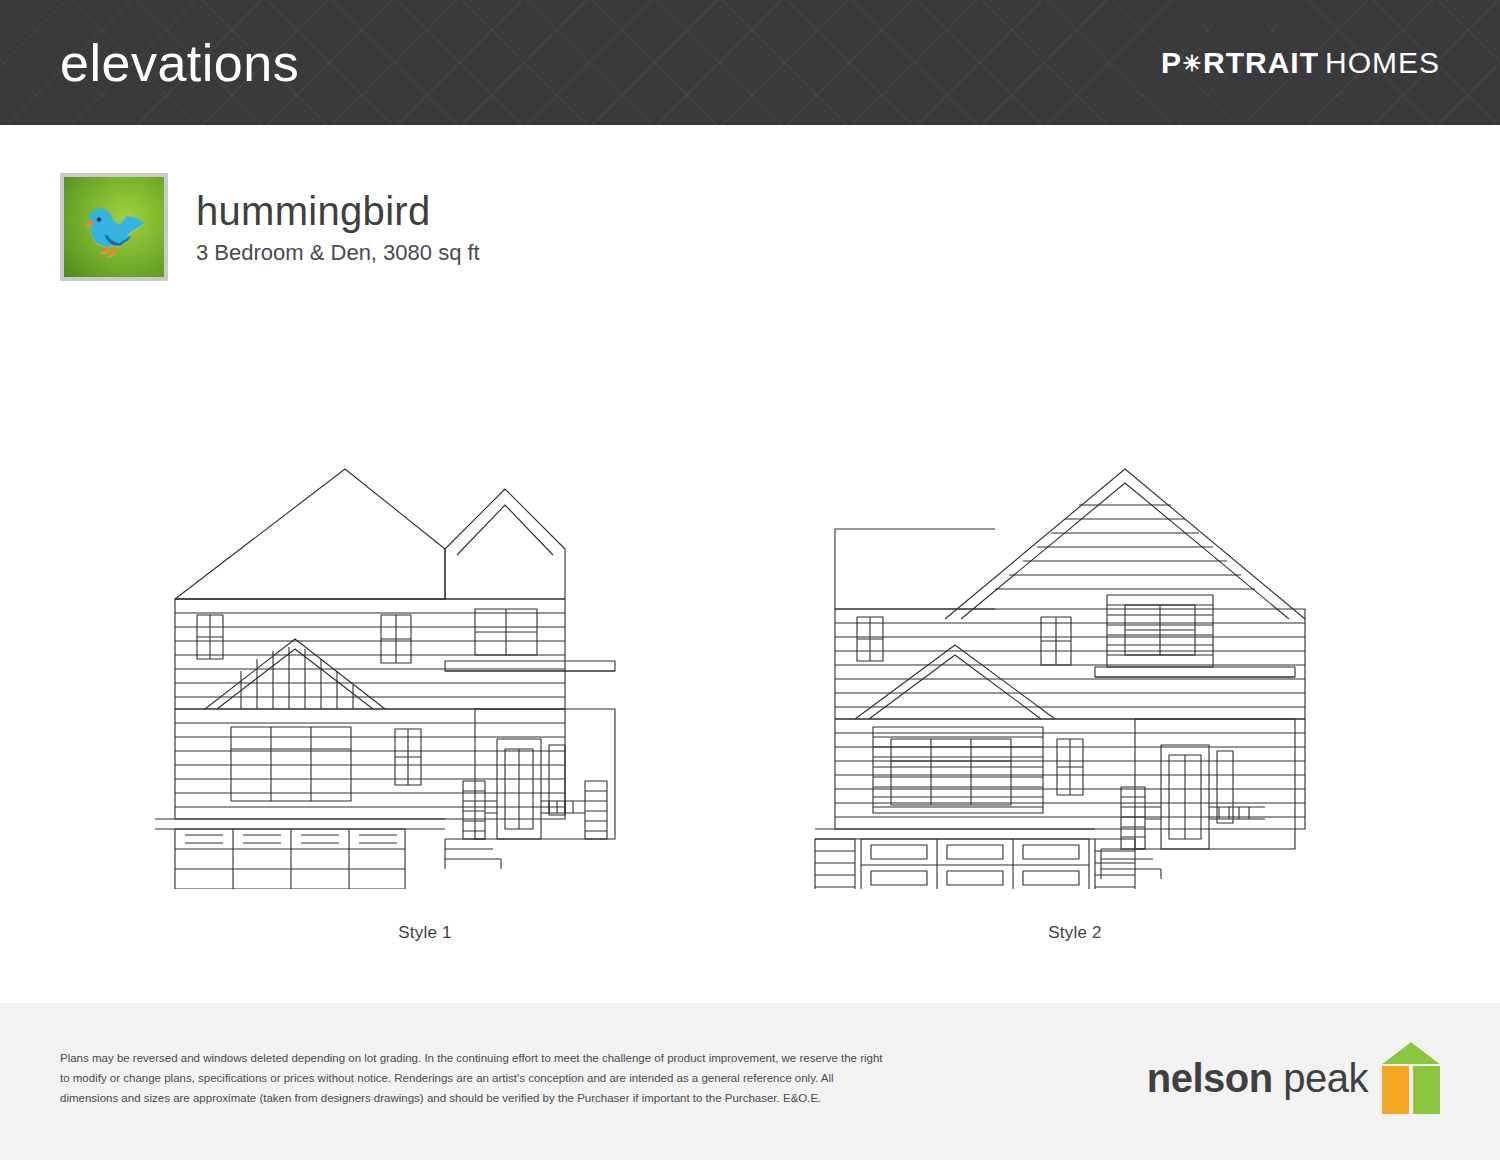elevations
P☀RTRAIT HOMES
🐦
hummingbird
3 Bedroom & Den, 3080 sq ft
Style 1
Style 2
Plans may be reversed and windows deleted depending on lot grading. In the continuing effort to meet the challenge of product improvement, we reserve the right to modify or change plans, specifications or prices without notice. Renderings are an artist's conception and are intended as a general reference only. All dimensions and sizes are approximate (taken from designers drawings) and should be verified by the Purchaser if important to the Purchaser. E&O.E.
nelson peak